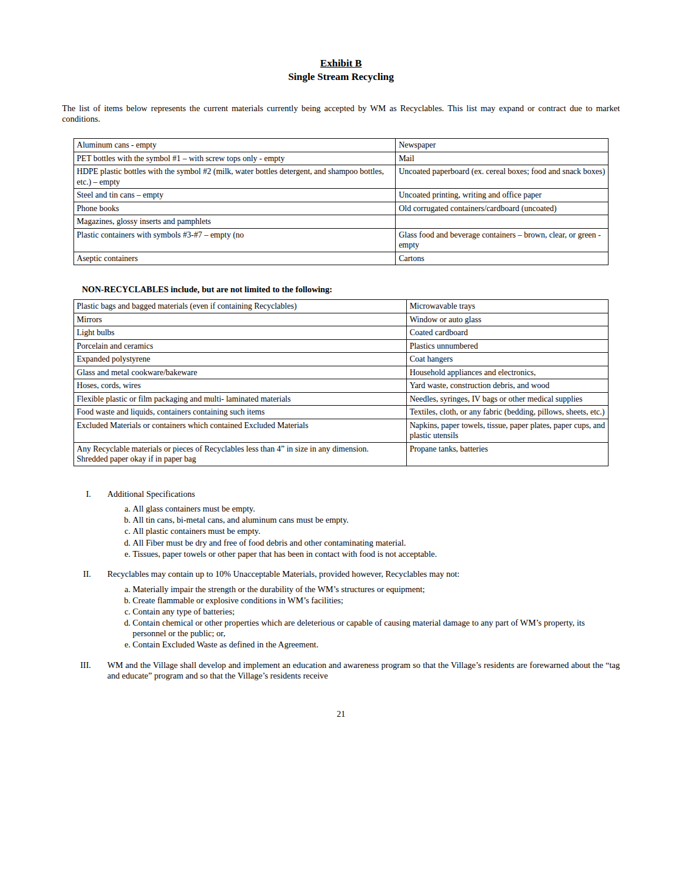Exhibit B Single Stream Recycling
The list of items below represents the current materials currently being accepted by WM as Recyclables. This list may expand or contract due to market conditions.
| Aluminum cans - empty | Newspaper |
| PET bottles with the symbol #1 – with screw tops only - empty | Mail |
| HDPE plastic bottles with the symbol #2 (milk, water bottles detergent, and shampoo bottles, etc.) – empty | Uncoated paperboard (ex. cereal boxes; food and snack boxes) |
| Steel and tin cans – empty | Uncoated printing, writing and office paper |
| Phone books | Old corrugated containers/cardboard (uncoated) |
| Magazines, glossy inserts and pamphlets | |
| Plastic containers with symbols #3-#7 – empty (no | Glass food and beverage containers – brown, clear, or green - empty |
| Aseptic containers | Cartons |
NON-RECYCLABLES include, but are not limited to the following:
| Plastic bags and bagged materials (even if containing Recyclables) | Microwavable trays |
| Mirrors | Window or auto glass |
| Light bulbs | Coated cardboard |
| Porcelain and ceramics | Plastics unnumbered |
| Expanded polystyrene | Coat hangers |
| Glass and metal cookware/bakeware | Household appliances and electronics, |
| Hoses, cords, wires | Yard waste, construction debris, and wood |
| Flexible plastic or film packaging and multi- laminated materials | Needles, syringes, IV bags or other medical supplies |
| Food waste and liquids, containers containing such items | Textiles, cloth, or any fabric (bedding, pillows, sheets, etc.) |
| Excluded Materials or containers which contained Excluded Materials | Napkins, paper towels, tissue, paper plates, paper cups, and plastic utensils |
| Any Recyclable materials or pieces of Recyclables less than 4” in size in any dimension. Shredded paper okay if in paper bag | Propane tanks, batteries |
Additional Specifications
All glass containers must be empty.
All tin cans, bi-metal cans, and aluminum cans must be empty.
All plastic containers must be empty.
All Fiber must be dry and free of food debris and other contaminating material.
Tissues, paper towels or other paper that has been in contact with food is not acceptable.
Recyclables may contain up to 10% Unacceptable Materials, provided however, Recyclables may not:
Materially impair the strength or the durability of the WM’s structures or equipment;
Create flammable or explosive conditions in WM’s facilities;
Contain any type of batteries;
Contain chemical or other properties which are deleterious or capable of causing material damage to any part of WM’s property, its personnel or the public; or,
Contain Excluded Waste as defined in the Agreement.
WM and the Village shall develop and implement an education and awareness program so that the Village’s residents are forewarned about the “tag and educate” program and so that the Village’s residents receive
21